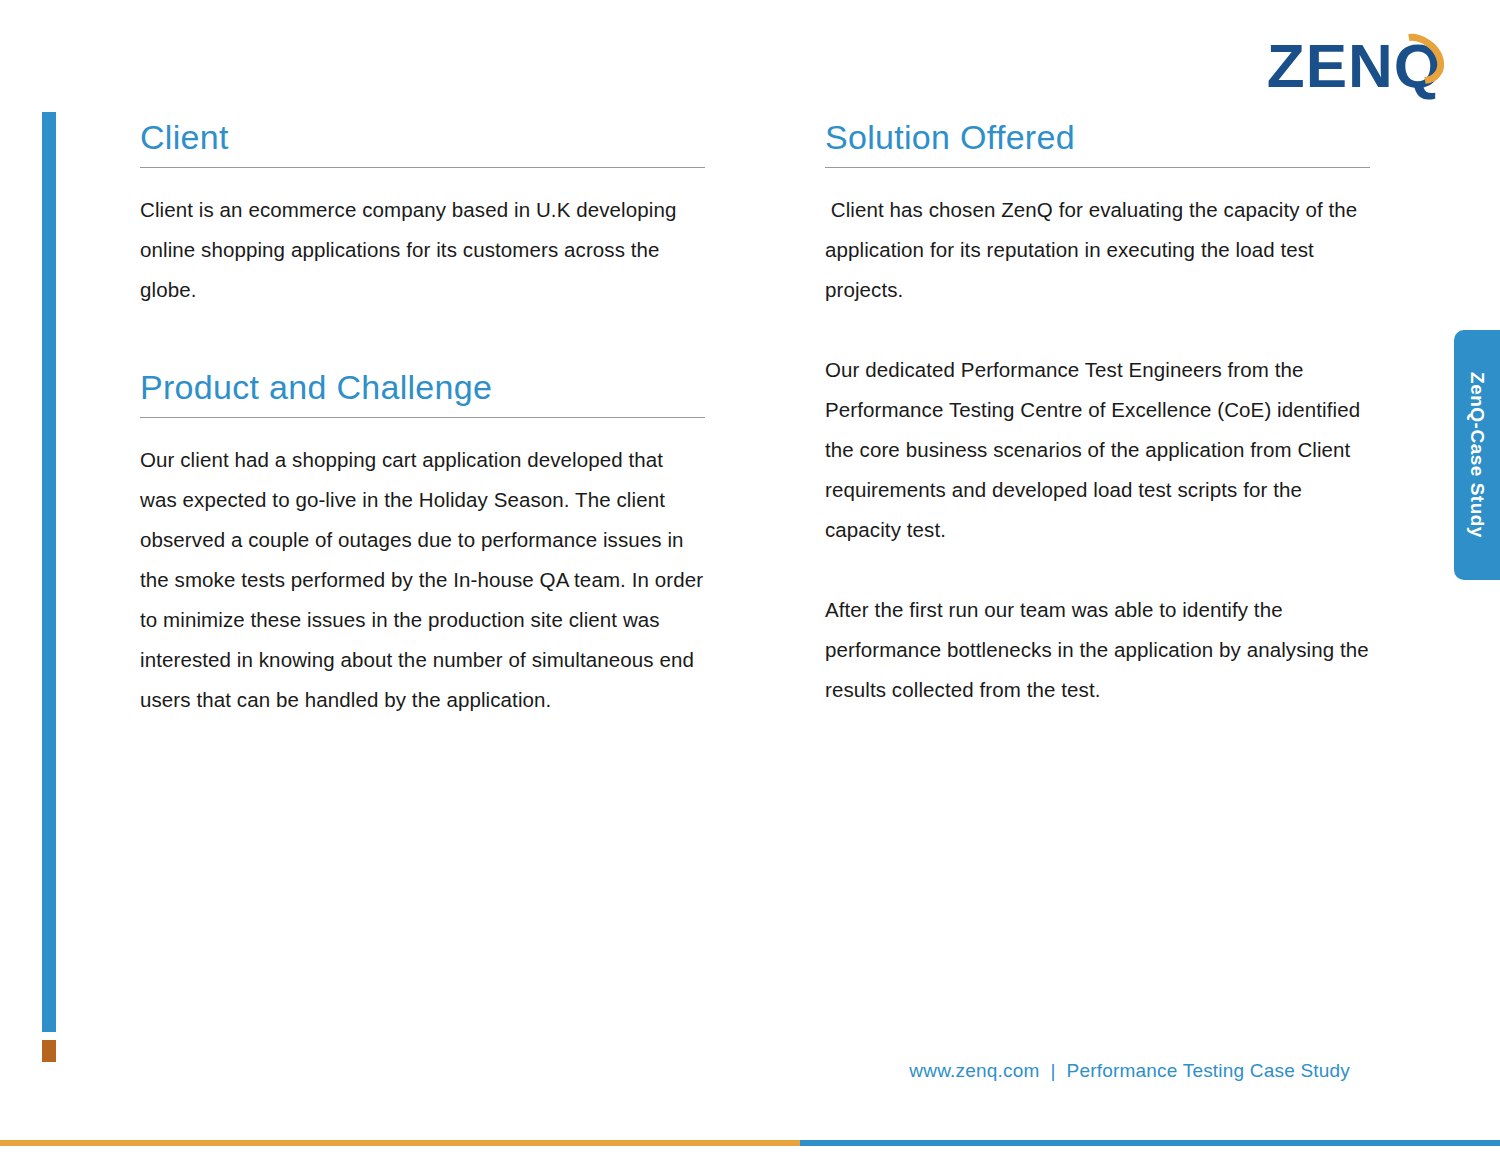ZEN Q
ZenQ-Case Study
Client
Client is an ecommerce company based in U.K developing online shopping applications for its customers across the globe.
Product and Challenge
Our client had a shopping cart application developed that was expected to go-live in the Holiday Season. The client observed a couple of outages due to performance issues in the smoke tests performed by the In-house QA team. In order to minimize these issues in the production site client was interested in knowing about the number of simultaneous end users that can be handled by the application.
Solution Offered
Client has chosen ZenQ for evaluating the capacity of the application for its reputation in executing the load test projects.
Our dedicated Performance Test Engineers from the Performance Testing Centre of Excellence (CoE) identified the core business scenarios of the application from Client requirements and developed load test scripts for the capacity test.
After the first run our team was able to identify the performance bottlenecks in the application by analysing the results collected from the test.
www.zenq.com | Performance Testing Case Study